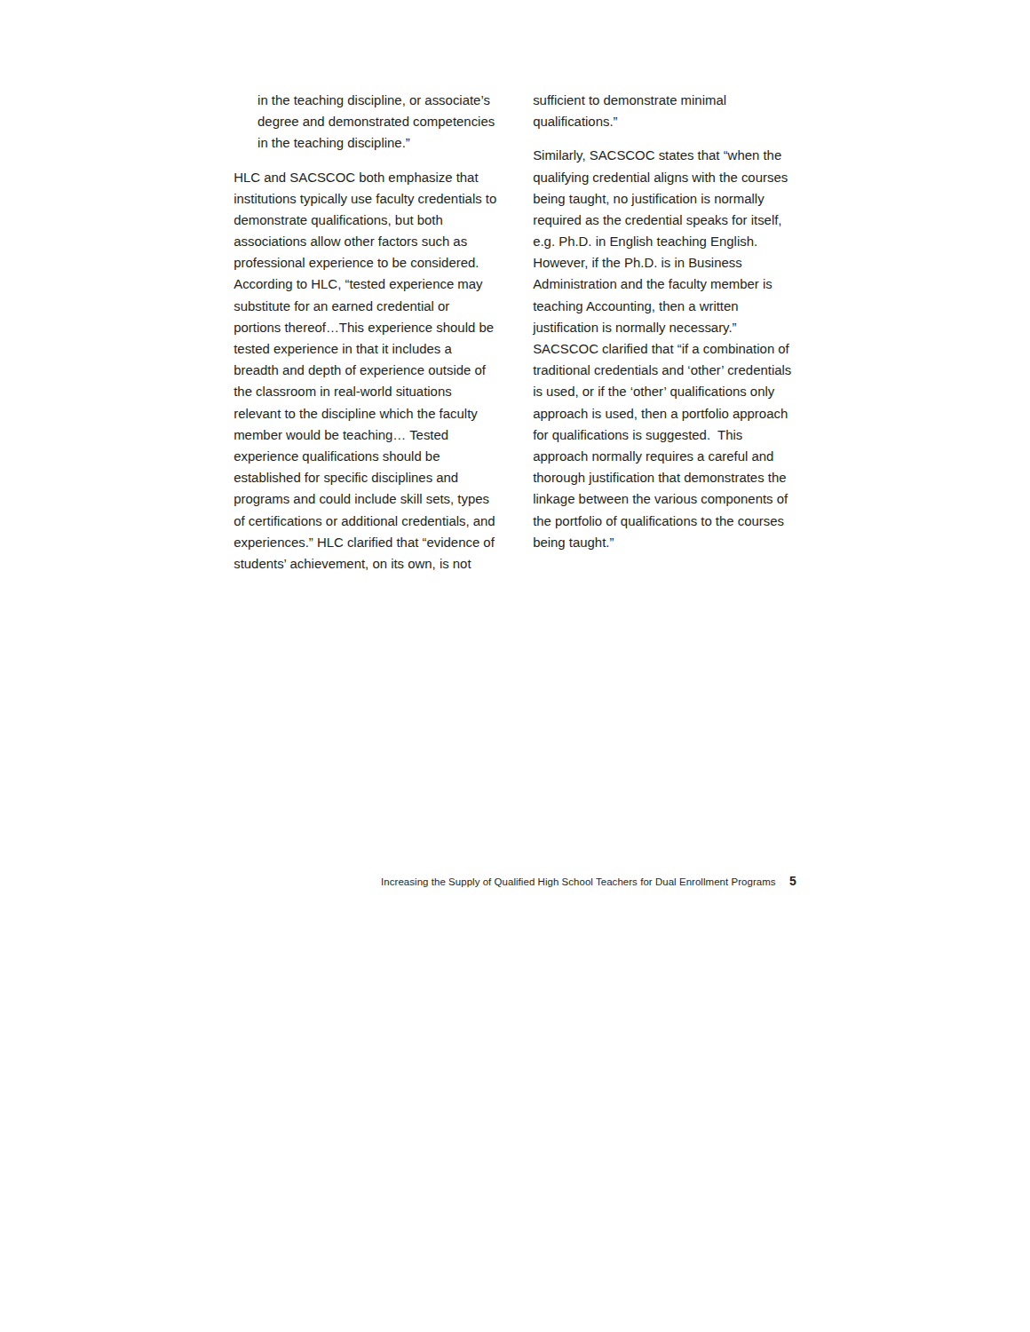in the teaching discipline, or associate’s degree and demonstrated competencies in the teaching discipline.”
HLC and SACSCOC both emphasize that institutions typically use faculty credentials to demonstrate qualifications, but both associations allow other factors such as professional experience to be considered. According to HLC, “tested experience may substitute for an earned credential or portions thereof…This experience should be tested experience in that it includes a breadth and depth of experience outside of the classroom in real-world situations relevant to the discipline which the faculty member would be teaching… Tested experience qualifications should be established for specific disciplines and programs and could include skill sets, types of certifications or additional credentials, and experiences.” HLC clarified that “evidence of students’ achievement, on its own, is not sufficient to demonstrate minimal qualifications.”
Similarly, SACSCOC states that “when the qualifying credential aligns with the courses being taught, no justification is normally required as the credential speaks for itself, e.g. Ph.D. in English teaching English. However, if the Ph.D. is in Business Administration and the faculty member is teaching Accounting, then a written justification is normally necessary.” SACSCOC clarified that “if a combination of traditional credentials and ‘other’ credentials is used, or if the ‘other’ qualifications only approach is used, then a portfolio approach for qualifications is suggested. This approach normally requires a careful and thorough justification that demonstrates the linkage between the various components of the portfolio of qualifications to the courses being taught.”
Increasing the Supply of Qualified High School Teachers for Dual Enrollment Programs5